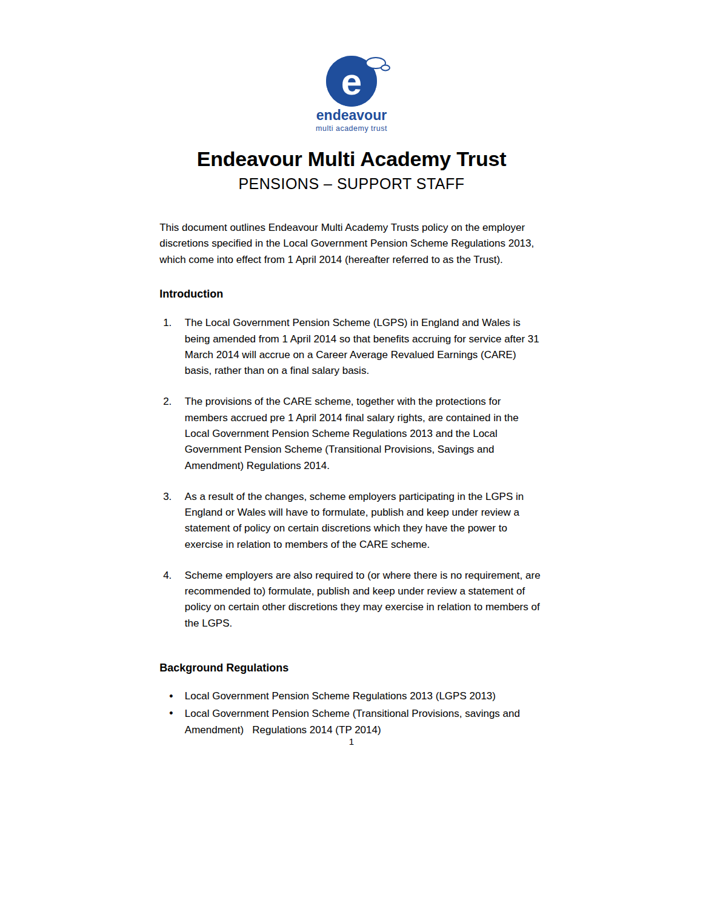e endeavour multi academy trust
Endeavour Multi Academy Trust
PENSIONS – SUPPORT STAFF
This document outlines Endeavour Multi Academy Trusts policy on the employer discretions specified in the Local Government Pension Scheme Regulations 2013, which come into effect from 1 April 2014 (hereafter referred to as the Trust).
Introduction
The Local Government Pension Scheme (LGPS) in England and Wales is being amended from 1 April 2014 so that benefits accruing for service after 31 March 2014 will accrue on a Career Average Revalued Earnings (CARE) basis, rather than on a final salary basis.
The provisions of the CARE scheme, together with the protections for members accrued pre 1 April 2014 final salary rights, are contained in the Local Government Pension Scheme Regulations 2013 and the Local Government Pension Scheme (Transitional Provisions, Savings and Amendment) Regulations 2014.
As a result of the changes, scheme employers participating in the LGPS in England or Wales will have to formulate, publish and keep under review a statement of policy on certain discretions which they have the power to exercise in relation to members of the CARE scheme.
Scheme employers are also required to (or where there is no requirement, are recommended to) formulate, publish and keep under review a statement of policy on certain other discretions they may exercise in relation to members of the LGPS.
Background Regulations
Local Government Pension Scheme Regulations 2013 (LGPS 2013)
Local Government Pension Scheme (Transitional Provisions, savings and Amendment) Regulations 2014 (TP 2014)
1